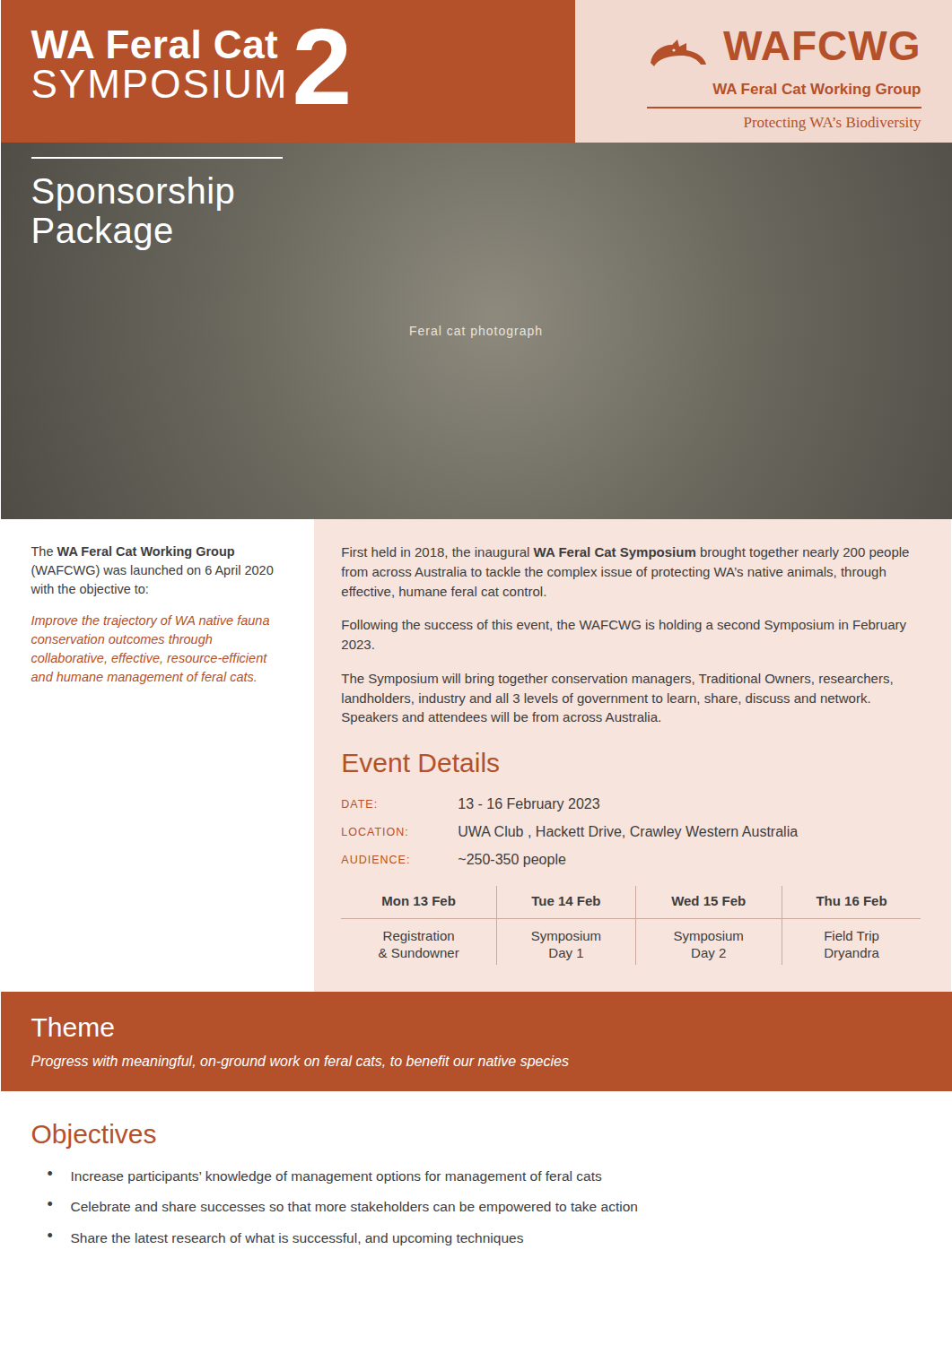WA Feral Cat SYMPOSIUM
2
WAFCWG
WA Feral Cat Working Group
Protecting WA’s Biodiversity
Sponsorship
Package
Feral cat photograph
The WA Feral Cat Working Group (WAFCWG) was launched on 6 April 2020 with the objective to:
Improve the trajectory of WA native fauna conservation outcomes through collaborative, effective, resource-efficient and humane management of feral cats.
First held in 2018, the inaugural WA Feral Cat Symposium brought together nearly 200 people from across Australia to tackle the complex issue of protecting WA’s native animals, through effective, humane feral cat control.
Following the success of this event, the WAFCWG is holding a second Symposium in February 2023.
The Symposium will bring together conservation managers, Traditional Owners, researchers, landholders, industry and all 3 levels of government to learn, share, discuss and network. Speakers and attendees will be from across Australia.
Event Details
Date:
13 - 16 February 2023
Location:
UWA Club , Hackett Drive, Crawley Western Australia
Audience:
~250-350 people
| Mon 13 Feb | Tue 14 Feb | Wed 15 Feb | Thu 16 Feb |
| --- | --- | --- | --- |
| Registration & Sundowner | Symposium Day 1 | Symposium Day 2 | Field Trip Dryandra |
Theme
Progress with meaningful, on-ground work on feral cats, to benefit our native species
Objectives
Increase participants’ knowledge of management options for management of feral cats
Celebrate and share successes so that more stakeholders can be empowered to take action
Share the latest research of what is successful, and upcoming techniques